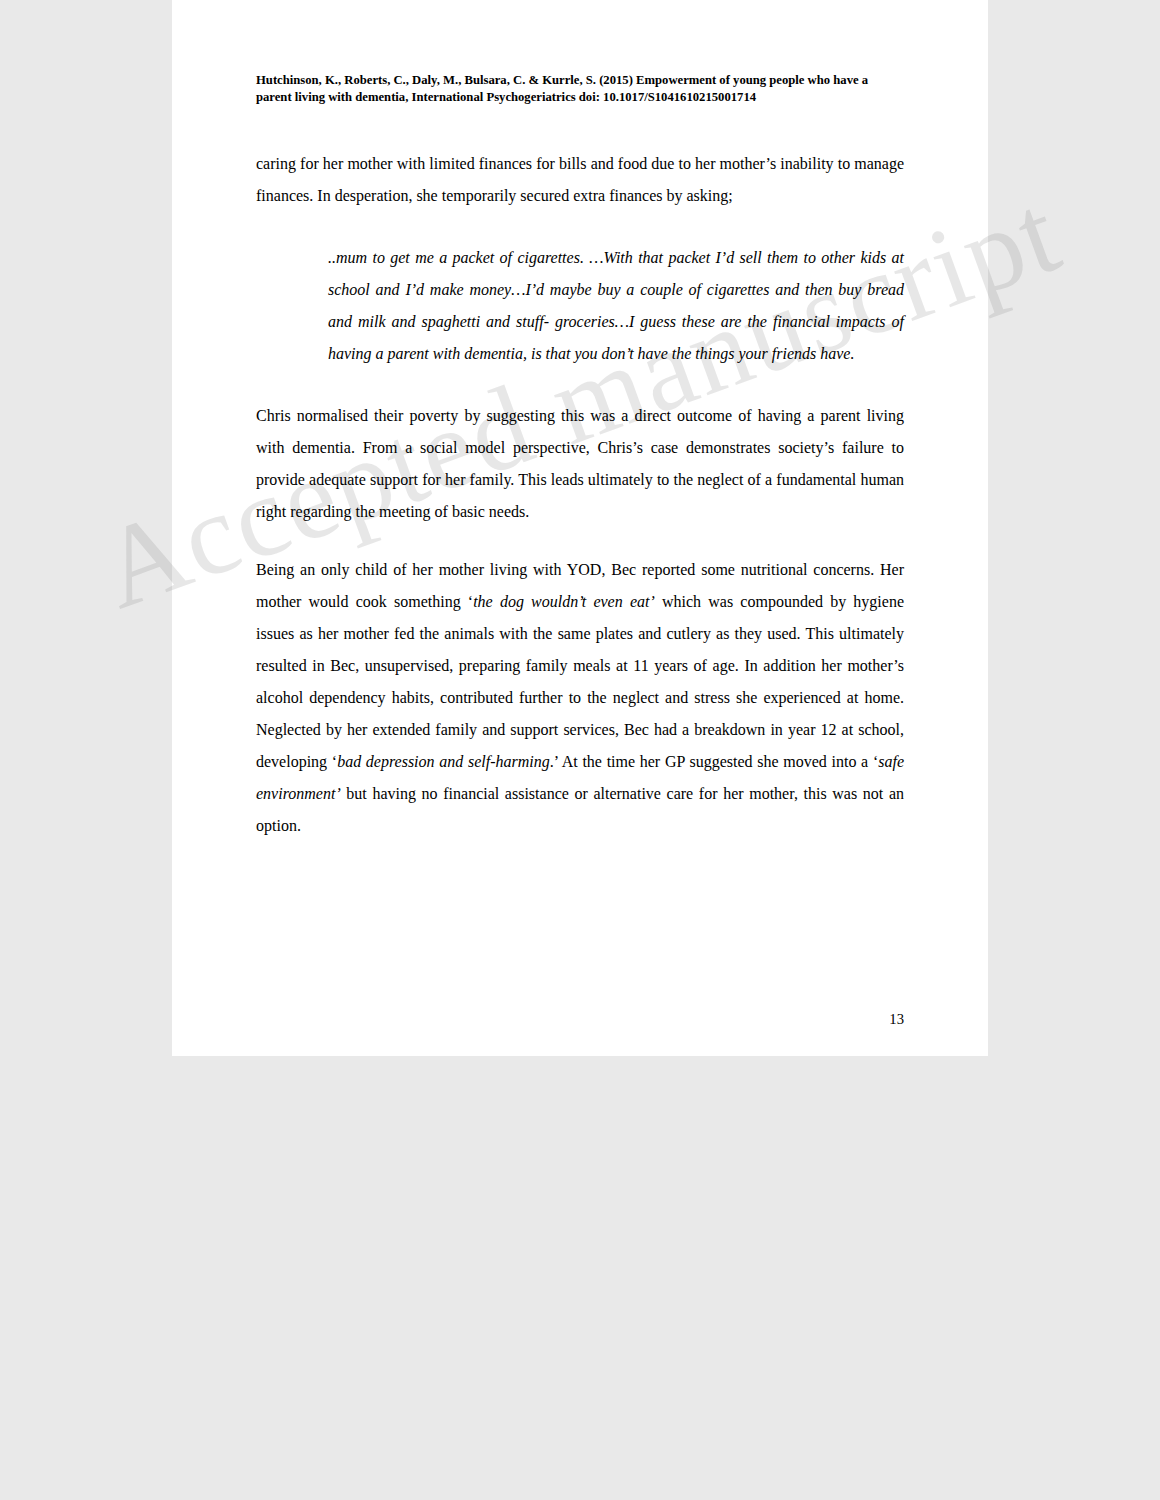Accepted manuscript
Hutchinson, K., Roberts, C., Daly, M., Bulsara, C. & Kurrle, S. (2015) Empowerment of young people who have a parent living with dementia, International Psychogeriatrics doi: 10.1017/S1041610215001714
caring for her mother with limited finances for bills and food due to her mother’s inability to manage finances. In desperation, she temporarily secured extra finances by asking;
..mum to get me a packet of cigarettes. …With that packet I’d sell them to other kids at school and I’d make money…I’d maybe buy a couple of cigarettes and then buy bread and milk and spaghetti and stuff- groceries…I guess these are the financial impacts of having a parent with dementia, is that you don’t have the things your friends have.
Chris normalised their poverty by suggesting this was a direct outcome of having a parent living with dementia. From a social model perspective, Chris’s case demonstrates society’s failure to provide adequate support for her family. This leads ultimately to the neglect of a fundamental human right regarding the meeting of basic needs.
Being an only child of her mother living with YOD, Bec reported some nutritional concerns. Her mother would cook something ‘the dog wouldn’t even eat’ which was compounded by hygiene issues as her mother fed the animals with the same plates and cutlery as they used. This ultimately resulted in Bec, unsupervised, preparing family meals at 11 years of age. In addition her mother’s alcohol dependency habits, contributed further to the neglect and stress she experienced at home. Neglected by her extended family and support services, Bec had a breakdown in year 12 at school, developing ‘bad depression and self-harming.’ At the time her GP suggested she moved into a ‘safe environment’ but having no financial assistance or alternative care for her mother, this was not an option.
13